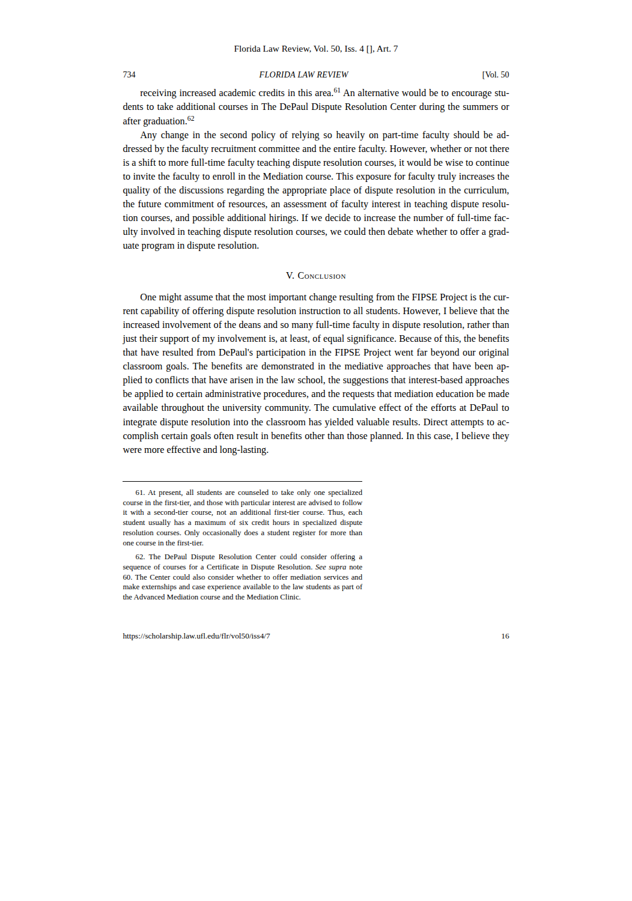Florida Law Review, Vol. 50, Iss. 4 [], Art. 7
734 FLORIDA LAW REVIEW [Vol. 50
receiving increased academic credits in this area.61 An alternative would be to encourage students to take additional courses in The DePaul Dispute Resolution Center during the summers or after graduation.62
Any change in the second policy of relying so heavily on part-time faculty should be addressed by the faculty recruitment committee and the entire faculty. However, whether or not there is a shift to more full-time faculty teaching dispute resolution courses, it would be wise to continue to invite the faculty to enroll in the Mediation course. This exposure for faculty truly increases the quality of the discussions regarding the appropriate place of dispute resolution in the curriculum, the future commitment of resources, an assessment of faculty interest in teaching dispute resolution courses, and possible additional hirings. If we decide to increase the number of full-time faculty involved in teaching dispute resolution courses, we could then debate whether to offer a graduate program in dispute resolution.
V. Conclusion
One might assume that the most important change resulting from the FIPSE Project is the current capability of offering dispute resolution instruction to all students. However, I believe that the increased involvement of the deans and so many full-time faculty in dispute resolution, rather than just their support of my involvement is, at least, of equal significance. Because of this, the benefits that have resulted from DePaul's participation in the FIPSE Project went far beyond our original classroom goals. The benefits are demonstrated in the mediative approaches that have been applied to conflicts that have arisen in the law school, the suggestions that interest-based approaches be applied to certain administrative procedures, and the requests that mediation education be made available throughout the university community. The cumulative effect of the efforts at DePaul to integrate dispute resolution into the classroom has yielded valuable results. Direct attempts to accomplish certain goals often result in benefits other than those planned. In this case, I believe they were more effective and long-lasting.
61. At present, all students are counseled to take only one specialized course in the first-tier, and those with particular interest are advised to follow it with a second-tier course, not an additional first-tier course. Thus, each student usually has a maximum of six credit hours in specialized dispute resolution courses. Only occasionally does a student register for more than one course in the first-tier.
62. The DePaul Dispute Resolution Center could consider offering a sequence of courses for a Certificate in Dispute Resolution. See supra note 60. The Center could also consider whether to offer mediation services and make externships and case experience available to the law students as part of the Advanced Mediation course and the Mediation Clinic.
https://scholarship.law.ufl.edu/flr/vol50/iss4/7 16